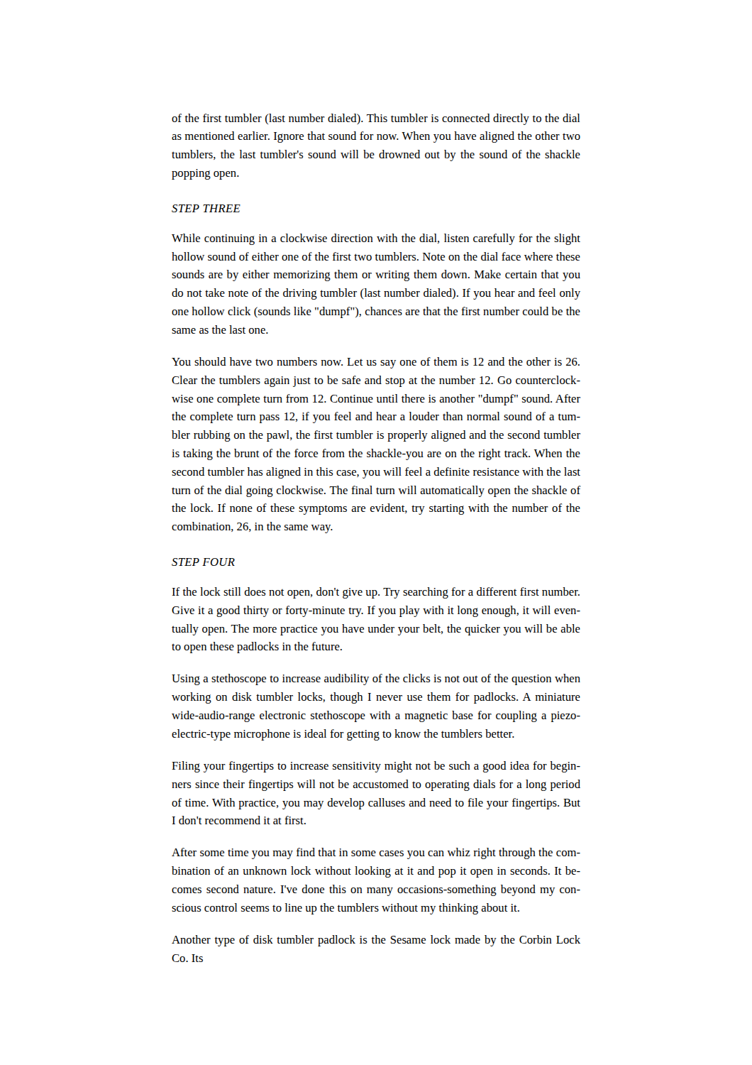of the first tumbler (last number dialed). This tumbler is connected directly to the dial as mentioned earlier. Ignore that sound for now. When you have aligned the other two tumblers, the last tumbler's sound will be drowned out by the sound of the shackle popping open.
STEP THREE
While continuing in a clockwise direction with the dial, listen carefully for the slight hollow sound of either one of the first two tumblers. Note on the dial face where these sounds are by either memorizing them or writing them down. Make certain that you do not take note of the driving tumbler (last number dialed). If you hear and feel only one hollow click (sounds like "dumpf"), chances are that the first number could be the same as the last one.
You should have two numbers now. Let us say one of them is 12 and the other is 26. Clear the tumblers again just to be safe and stop at the number 12. Go counterclockwise one complete turn from 12. Continue until there is another "dumpf" sound. After the complete turn pass 12, if you feel and hear a louder than normal sound of a tumbler rubbing on the pawl, the first tumbler is properly aligned and the second tumbler is taking the brunt of the force from the shackle-you are on the right track. When the second tumbler has aligned in this case, you will feel a definite resistance with the last turn of the dial going clockwise. The final turn will automatically open the shackle of the lock. If none of these symptoms are evident, try starting with the number of the combination, 26, in the same way.
STEP FOUR
If the lock still does not open, don't give up. Try searching for a different first number. Give it a good thirty or forty-minute try. If you play with it long enough, it will eventually open. The more practice you have under your belt, the quicker you will be able to open these padlocks in the future.
Using a stethoscope to increase audibility of the clicks is not out of the question when working on disk tumbler locks, though I never use them for padlocks. A miniature wide-audio-range electronic stethoscope with a magnetic base for coupling a piezoelectric-type microphone is ideal for getting to know the tumblers better.
Filing your fingertips to increase sensitivity might not be such a good idea for beginners since their fingertips will not be accustomed to operating dials for a long period of time. With practice, you may develop calluses and need to file your fingertips. But I don't recommend it at first.
After some time you may find that in some cases you can whiz right through the combination of an unknown lock without looking at it and pop it open in seconds. It becomes second nature. I've done this on many occasions-something beyond my conscious control seems to line up the tumblers without my thinking about it.
Another type of disk tumbler padlock is the Sesame lock made by the Corbin Lock Co. Its